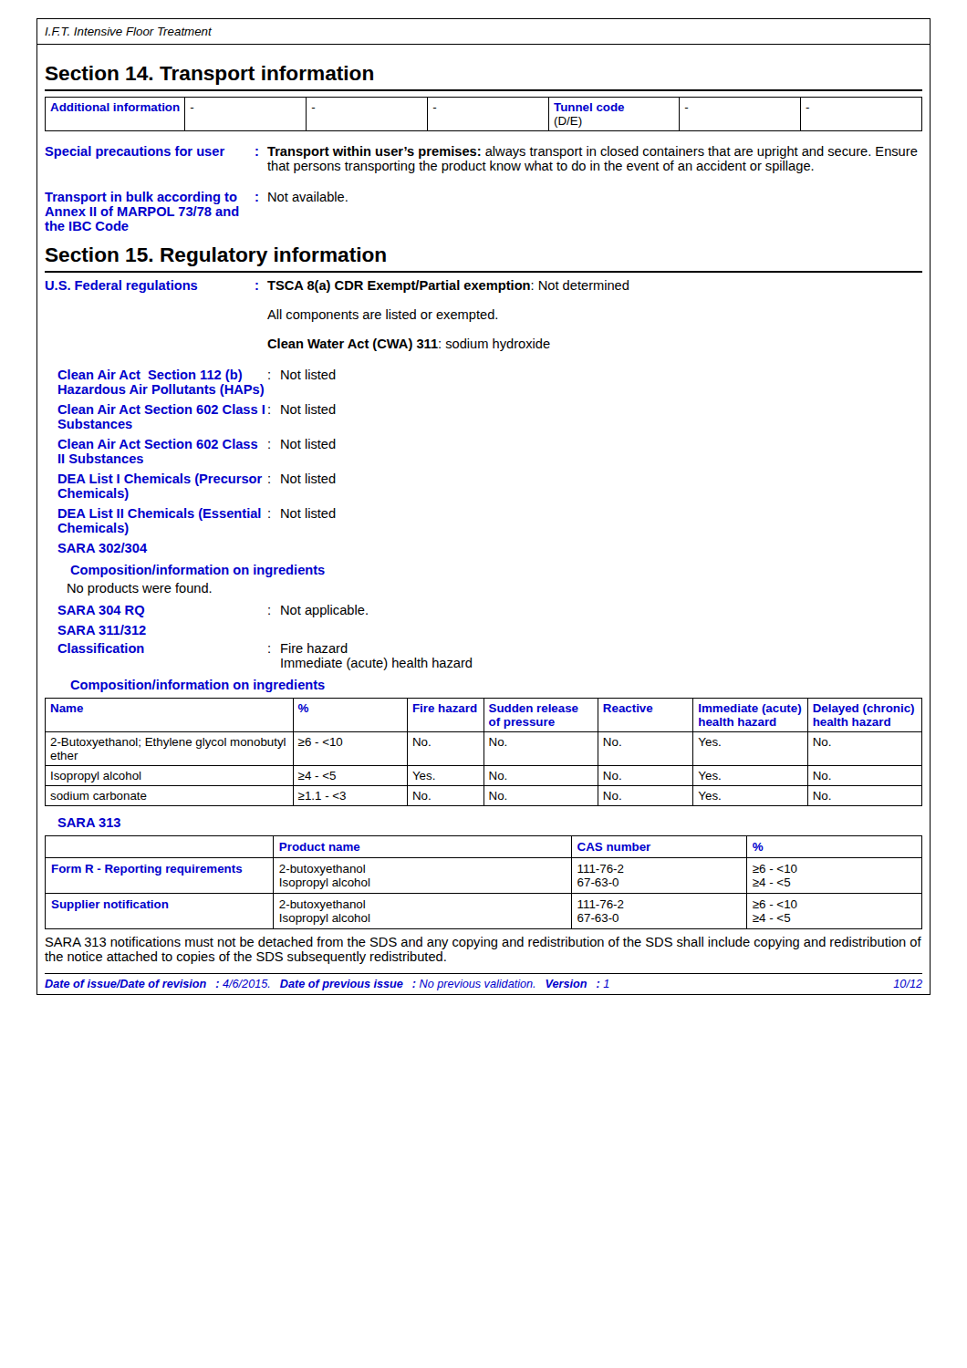I.F.T. Intensive Floor Treatment
Section 14. Transport information
| Additional information | - | - | - | Tunnel code (D/E) | - | - |
Special precautions for user
:
Transport within user’s premises: always transport in closed containers that are upright and secure. Ensure that persons transporting the product know what to do in the event of an accident or spillage.
Transport in bulk according to Annex II of MARPOL 73/78 and the IBC Code
:
Not available.
Section 15. Regulatory information
U.S. Federal regulations
:
TSCA 8(a) CDR Exempt/Partial exemption: Not determined
All components are listed or exempted.
Clean Water Act (CWA) 311: sodium hydroxide
Clean Air Act Section 112 (b) Hazardous Air Pollutants (HAPs)
:
Not listed
Clean Air Act Section 602 Class I Substances
:
Not listed
Clean Air Act Section 602 Class II Substances
:
Not listed
DEA List I Chemicals (Precursor Chemicals)
:
Not listed
DEA List II Chemicals (Essential Chemicals)
:
Not listed
SARA 302/304
Composition/information on ingredients
No products were found.
SARA 304 RQ
:
Not applicable.
SARA 311/312
Classification
:
Fire hazard
Immediate (acute) health hazard
Composition/information on ingredients
| Name | % | Fire hazard | Sudden release of pressure | Reactive | Immediate (acute) health hazard | Delayed (chronic) health hazard |
| --- | --- | --- | --- | --- | --- | --- |
| 2-Butoxyethanol; Ethylene glycol monobutyl ether | ≥6 - <10 | No. | No. | No. | Yes. | No. |
| Isopropyl alcohol | ≥4 - <5 | Yes. | No. | No. | Yes. | No. |
| sodium carbonate | ≥1.1 - <3 | No. | No. | No. | Yes. | No. |
SARA 313
| | Product name | CAS number | % |
| --- | --- | --- | --- |
| Form R - Reporting requirements | 2-butoxyethanol Isopropyl alcohol | 111-76-2 67-63-0 | ≥6 - <10 ≥4 - <5 |
| Supplier notification | 2-butoxyethanol Isopropyl alcohol | 111-76-2 67-63-0 | ≥6 - <10 ≥4 - <5 |
SARA 313 notifications must not be detached from the SDS and any copying and redistribution of the SDS shall include copying and redistribution of the notice attached to copies of the SDS subsequently redistributed.
Date of issue/Date of revision
: 4/6/2015.
Date of previous issue
: No previous validation.
Version
: 1
10/12